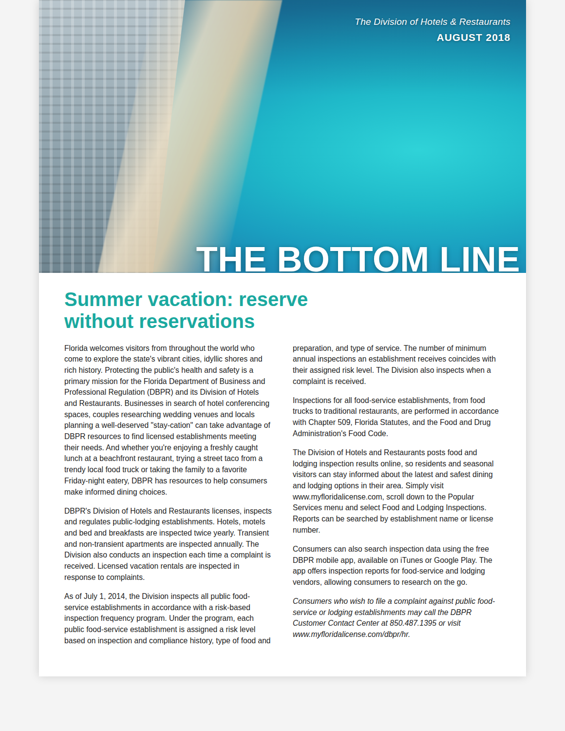The Division of Hotels & Restaurants
AUGUST 2018
THE BOTTOM LINE
Summer vacation: reserve
without reservations
Florida welcomes visitors from throughout the world who come to explore the state's vibrant cities, idyllic shores and rich history. Protecting the public's health and safety is a primary mission for the Florida Department of Business and Professional Regulation (DBPR) and its Division of Hotels and Restaurants. Businesses in search of hotel conferencing spaces, couples researching wedding venues and locals planning a well-deserved "stay-cation" can take advantage of DBPR resources to find licensed establishments meeting their needs. And whether you're enjoying a freshly caught lunch at a beachfront restaurant, trying a street taco from a trendy local food truck or taking the family to a favorite Friday-night eatery, DBPR has resources to help consumers make informed dining choices.
DBPR's Division of Hotels and Restaurants licenses, inspects and regulates public-lodging establishments. Hotels, motels and bed and breakfasts are inspected twice yearly. Transient and non-transient apartments are inspected annually. The Division also conducts an inspection each time a complaint is received. Licensed vacation rentals are inspected in response to complaints.
As of July 1, 2014, the Division inspects all public food-service establishments in accordance with a risk-based inspection frequency program. Under the program, each public food-service establishment is assigned a risk level based on inspection and compliance history, type of food and preparation, and type of service. The number of minimum annual inspections an establishment receives coincides with their assigned risk level. The Division also inspects when a complaint is received.
Inspections for all food-service establishments, from food trucks to traditional restaurants, are performed in accordance with Chapter 509, Florida Statutes, and the Food and Drug Administration's Food Code.
The Division of Hotels and Restaurants posts food and lodging inspection results online, so residents and seasonal visitors can stay informed about the latest and safest dining and lodging options in their area. Simply visit www.myfloridalicense.com, scroll down to the Popular Services menu and select Food and Lodging Inspections. Reports can be searched by establishment name or license number.
Consumers can also search inspection data using the free DBPR mobile app, available on iTunes or Google Play. The app offers inspection reports for food-service and lodging vendors, allowing consumers to research on the go.
Consumers who wish to file a complaint against public food-service or lodging establishments may call the DBPR Customer Contact Center at 850.487.1395 or visit www.myfloridalicense.com/dbpr/hr.